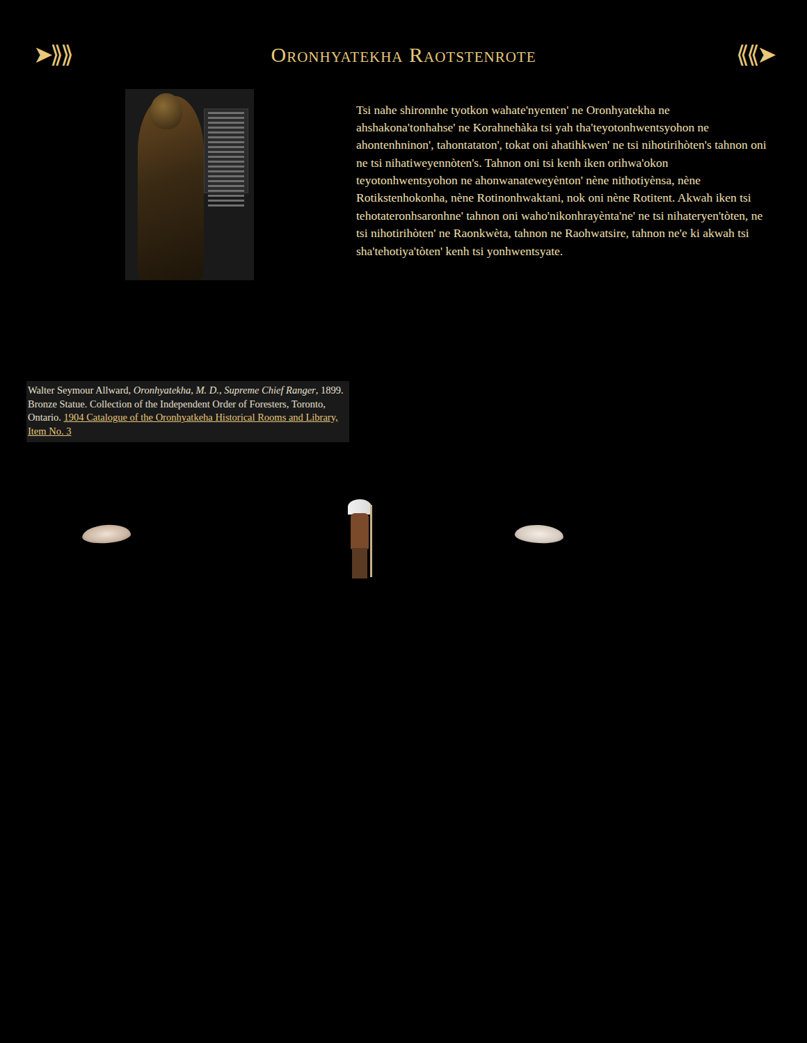➤⟫⟫
Oronhyatekha Raotstenrote
⟪⟪➤
Tsi nahe shironnhe tyotkon wahate'nyenten' ne Oronhyatekha ne ahshakona'tonhahse' ne Korahnehàka tsi yah tha'teyotonhwentsyohon ne ahontenhninon', tahontataton', tokat oni ahatihkwen' ne tsi nihotirihòten's tahnon oni ne tsi nihatiweyennòten's. Tahnon oni tsi kenh iken orihwa'okon teyotonhwentsyohon ne ahonwanateweyènton' nène nithotiyènsa, nène Rotikstenhokonha, nène Rotinonhwaktani, nok oni nène Rotitent. Akwah iken tsi tehotateronhsaronhne' tahnon oni waho'nikonhrayènta'ne' ne tsi nihateryen'tòten, ne tsi nihotirihòten' ne Raonkwèta, tahnon ne Raohwatsire, tahnon ne'e ki akwah tsi sha'tehotiya'tòten' kenh tsi yonhwentsyate.
Walter Seymour Allward, Oronhyatekha, M. D., Supreme Chief Ranger, 1899. Bronze Statue. Collection of the Independent Order of Foresters, Toronto, Ontario. 1904 Catalogue of the Oronhyatkeha Historical Rooms and Library, Item No. 3